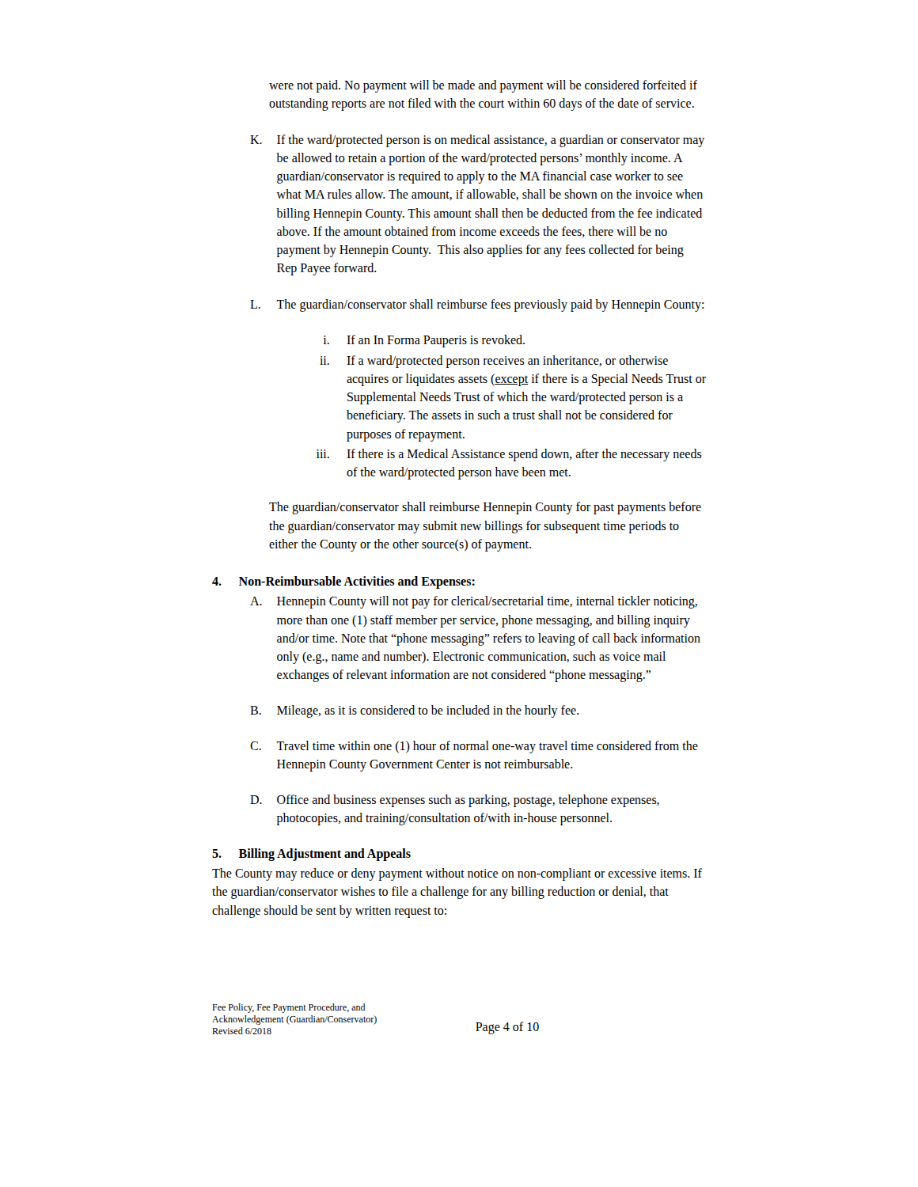were not paid. No payment will be made and payment will be considered forfeited if outstanding reports are not filed with the court within 60 days of the date of service.
K.
If the ward/protected person is on medical assistance, a guardian or conservator may be allowed to retain a portion of the ward/protected persons’ monthly income. A guardian/conservator is required to apply to the MA financial case worker to see what MA rules allow. The amount, if allowable, shall be shown on the invoice when billing Hennepin County. This amount shall then be deducted from the fee indicated above. If the amount obtained from income exceeds the fees, there will be no payment by Hennepin County. This also applies for any fees collected for being Rep Payee forward.
L.
The guardian/conservator shall reimburse fees previously paid by Hennepin County:
i.
If an In Forma Pauperis is revoked.
ii.
If a ward/protected person receives an inheritance, or otherwise acquires or liquidates assets (except if there is a Special Needs Trust or Supplemental Needs Trust of which the ward/protected person is a beneficiary. The assets in such a trust shall not be considered for purposes of repayment.
iii.
If there is a Medical Assistance spend down, after the necessary needs of the ward/protected person have been met.
The guardian/conservator shall reimburse Hennepin County for past payments before the guardian/conservator may submit new billings for subsequent time periods to either the County or the other source(s) of payment.
4.
Non-Reimbursable Activities and Expenses:
A.
Hennepin County will not pay for clerical/secretarial time, internal tickler noticing, more than one (1) staff member per service, phone messaging, and billing inquiry and/or time. Note that “phone messaging” refers to leaving of call back information only (e.g., name and number). Electronic communication, such as voice mail exchanges of relevant information are not considered “phone messaging.”
B.
Mileage, as it is considered to be included in the hourly fee.
C.
Travel time within one (1) hour of normal one-way travel time considered from the Hennepin County Government Center is not reimbursable.
D.
Office and business expenses such as parking, postage, telephone expenses, photocopies, and training/consultation of/with in-house personnel.
5.
Billing Adjustment and Appeals
The County may reduce or deny payment without notice on non-compliant or excessive items. If the guardian/conservator wishes to file a challenge for any billing reduction or denial, that challenge should be sent by written request to:
Fee Policy, Fee Payment Procedure, and
Acknowledgement (Guardian/Conservator)
Revised 6/2018
Page 4 of 10